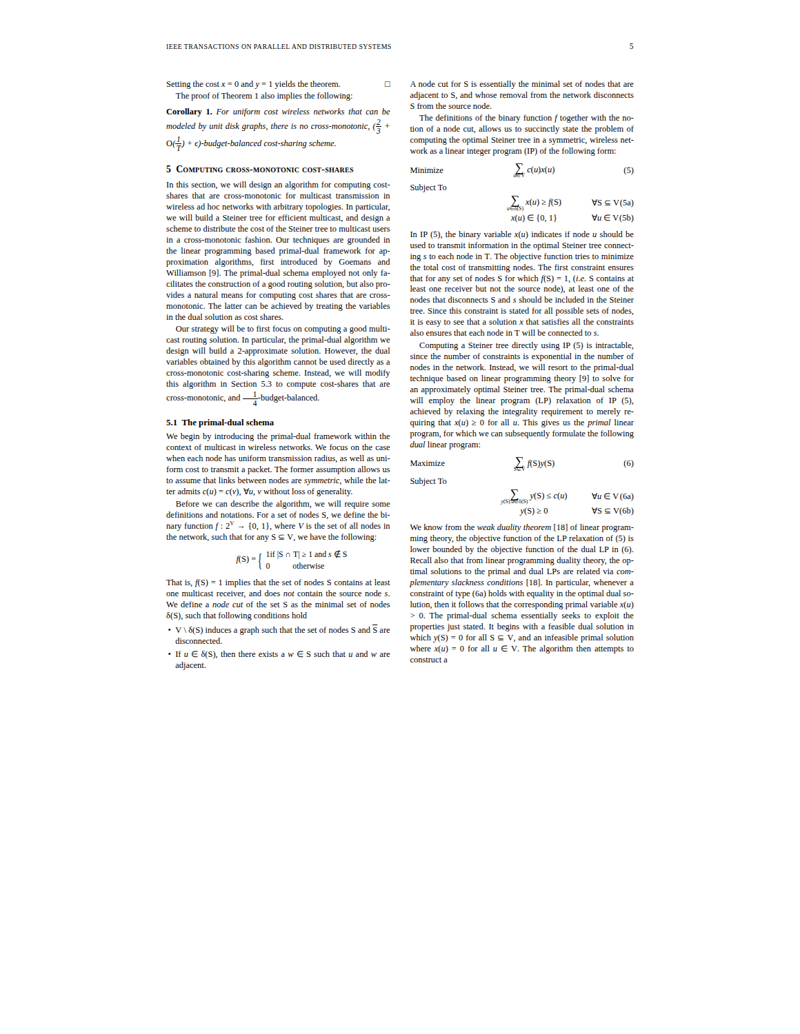IEEE Transactions on Parallel and Distributed Systems 5
Setting the cost x = 0 and y = 1 yields the theorem. □
The proof of Theorem 1 also implies the following:
Corollary 1. For uniform cost wireless networks that can be modeled by unit disk graphs, there is no cross-monotonic, (23 + O(1 T) + ϵ)-budget-balanced cost-sharing scheme.
5 Computing cross-monotonic cost-shares
In this section, we will design an algorithm for computing cost-shares that are cross-monotonic for multicast transmission in wireless ad hoc networks with arbitrary topologies. In particular, we will build a Steiner tree for efficient multicast, and design a scheme to distribute the cost of the Steiner tree to multicast users in a cross-monotonic fashion. Our techniques are grounded in the linear programming based primal-dual framework for approximation algorithms, first introduced by Goemans and Williamson [9]. The primal-dual schema employed not only facilitates the construction of a good routing solution, but also provides a natural means for computing cost shares that are cross-monotonic. The latter can be achieved by treating the variables in the dual solution as cost shares.
Our strategy will be to first focus on computing a good multicast routing solution. In particular, the primal-dual algorithm we design will build a 2-approximate solution. However, the dual variables obtained by this algorithm cannot be used directly as a cross-monotonic cost-sharing scheme. Instead, we will modify this algorithm in Section 5.3 to compute cost-shares that are cross-monotonic, and 14-budget-balanced.
5.1 The primal-dual schema
We begin by introducing the primal-dual framework within the context of multicast in wireless networks. We focus on the case when each node has uniform transmission radius, as well as uniform cost to transmit a packet. The former assumption allows us to assume that links between nodes are symmetric, while the latter admits c(u) = c(v), ∀u, v without loss of generality.
Before we can describe the algorithm, we will require some definitions and notations. For a set of nodes S, we define the binary function f : 2V → {0, 1}, where V is the set of all nodes in the network, such that for any S ⊆ V, we have the following:
| | f ( S ) = { / 1 / if / S ∩ T / ≥ 1 and s ∉ S / / 0 / otherwise / | | |
That is, f(S) = 1 implies that the set of nodes S contains at least one multicast receiver, and does not contain the source node s. We define a node cut of the set S as the minimal set of nodes δ(S), such that following conditions hold
V \ δ(S) induces a graph such that the set of nodes S and S are disconnected.
If u ∈ δ(S), then there exists a w ∈ S such that u and w are adjacent.
A node cut for S is essentially the minimal set of nodes that are adjacent to S, and whose removal from the network disconnects S from the source node.
The definitions of the binary function f together with the notion of a node cut, allows us to succinctly state the problem of computing the optimal Steiner tree in a symmetric, wireless network as a linear integer program (IP) of the following form:
| Minimize | ∑ u ∈ V c ( u ) x ( u ) | | (5) |
| Subject To | | | |
| | ∑ u ∈δ( S ) x ( u ) ≥ f ( S ) | ∀ S ⊆ V | (5a) |
| | x ( u ) ∈ {0, 1} | ∀ u ∈ V | (5b) |
In IP (5), the binary variable x(u) indicates if node u should be used to transmit information in the optimal Steiner tree connecting s to each node in T. The objective function tries to minimize the total cost of transmitting nodes. The first constraint ensures that for any set of nodes S for which f(S) = 1, (i.e. S contains at least one receiver but not the source node), at least one of the nodes that disconnects S and s should be included in the Steiner tree. Since this constraint is stated for all possible sets of nodes, it is easy to see that a solution x that satisfies all the constraints also ensures that each node in T will be connected to s.
Computing a Steiner tree directly using IP (5) is intractable, since the number of constraints is exponential in the number of nodes in the network. Instead, we will resort to the primal-dual technique based on linear programming theory [9] to solve for an approximately optimal Steiner tree. The primal-dual schema will employ the linear program (LP) relaxation of IP (5), achieved by relaxing the integrality requirement to merely requiring that x(u) ≥ 0 for all u. This gives us the primal linear program, for which we can subsequently formulate the following dual linear program:
| Maximize | ∑ S ⊆ V f ( S ) y ( S ) | | (6) |
| Subject To | | | |
| | ∑ y ( S ): u ∈δ( S ) y ( S ) ≤ c ( u ) | ∀ u ∈ V | (6a) |
| | y ( S ) ≥ 0 | ∀ S ⊆ V | (6b) |
We know from the weak duality theorem [18] of linear programming theory, the objective function of the LP relaxation of (5) is lower bounded by the objective function of the dual LP in (6). Recall also that from linear programming duality theory, the optimal solutions to the primal and dual LPs are related via complementary slackness conditions [18]. In particular, whenever a constraint of type (6a) holds with equality in the optimal dual solution, then it follows that the corresponding primal variable x(u) > 0. The primal-dual schema essentially seeks to exploit the properties just stated. It begins with a feasible dual solution in which y(S) = 0 for all S ⊆ V, and an infeasible primal solution where x(u) = 0 for all u ∈ V. The algorithm then attempts to construct a